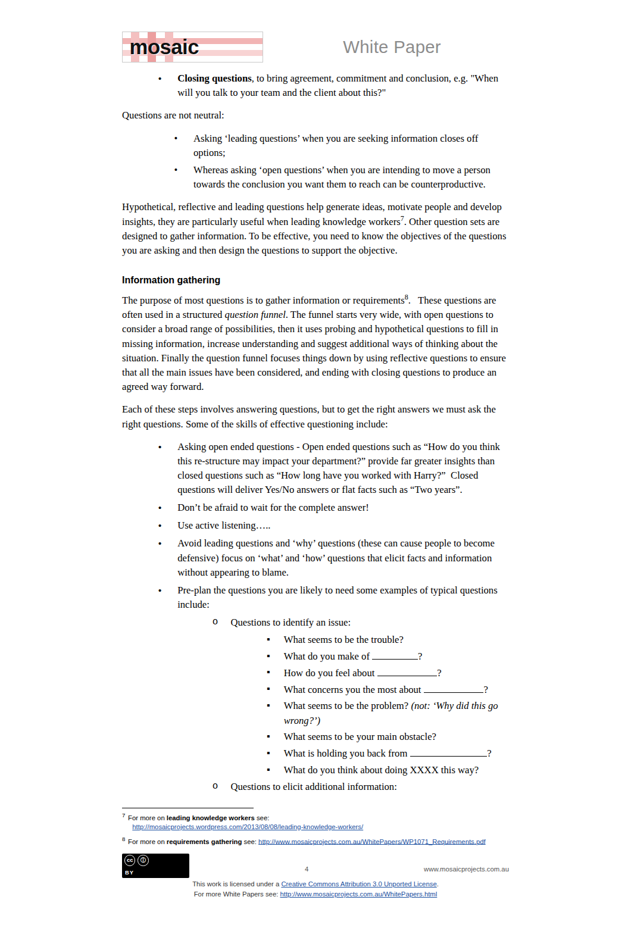mosaic
White Paper
Closing questions, to bring agreement, commitment and conclusion, e.g. "When will you talk to your team and the client about this?"
Questions are not neutral:
Asking ‘leading questions’ when you are seeking information closes off options;
Whereas asking ‘open questions’ when you are intending to move a person towards the conclusion you want them to reach can be counterproductive.
Hypothetical, reflective and leading questions help generate ideas, motivate people and develop insights, they are particularly useful when leading knowledge workers7. Other question sets are designed to gather information. To be effective, you need to know the objectives of the questions you are asking and then design the questions to support the objective.
Information gathering
The purpose of most questions is to gather information or requirements8. These questions are often used in a structured question funnel. The funnel starts very wide, with open questions to consider a broad range of possibilities, then it uses probing and hypothetical questions to fill in missing information, increase understanding and suggest additional ways of thinking about the situation. Finally the question funnel focuses things down by using reflective questions to ensure that all the main issues have been considered, and ending with closing questions to produce an agreed way forward.
Each of these steps involves answering questions, but to get the right answers we must ask the right questions. Some of the skills of effective questioning include:
Asking open ended questions - Open ended questions such as “How do you think this re-structure may impact your department?” provide far greater insights than closed questions such as “How long have you worked with Harry?” Closed questions will deliver Yes/No answers or flat facts such as “Two years”.
Don’t be afraid to wait for the complete answer!
Use active listening…..
Avoid leading questions and ‘why’ questions (these can cause people to become defensive) focus on ‘what’ and ‘how’ questions that elicit facts and information without appearing to blame.
Pre-plan the questions you are likely to need some examples of typical questions include:
Questions to identify an issue:
What seems to be the trouble?
What do you make of ?
How do you feel about ?
What concerns you the most about ?
What seems to be the problem? (not: ‘Why did this go wrong?’)
What seems to be your main obstacle?
What is holding you back from ?
What do you think about doing XXXX this way?
Questions to elicit additional information:
7 For more on leading knowledge workers see:
http://mosaicprojects.wordpress.com/2013/08/08/leading-knowledge-workers/
8 For more on requirements gathering see: http://www.mosaicprojects.com.au/WhitePapers/WP1071_Requirements.pdf
cc ⓘ
BY
4
www.mosaicprojects.com.au
This work is licensed under a Creative Commons Attribution 3.0 Unported License.
For more White Papers see: http://www.mosaicprojects.com.au/WhitePapers.html